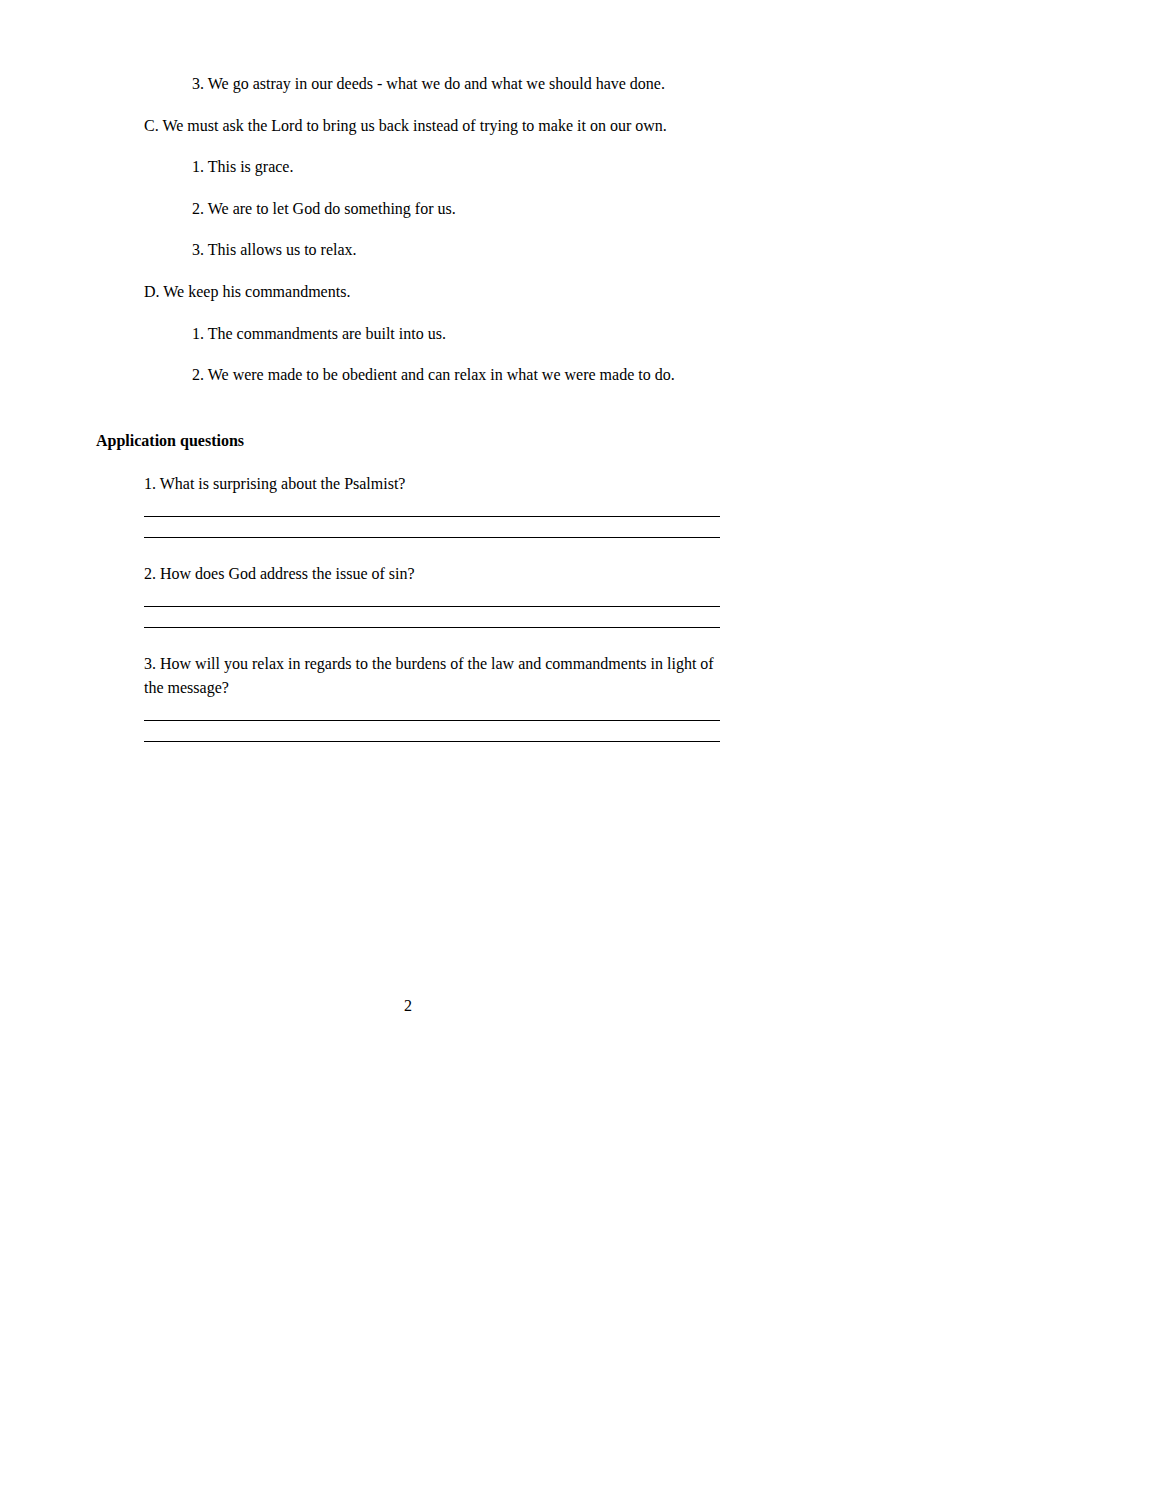3. We go astray in our deeds - what we do and what we should have done.
C. We must ask the Lord to bring us back instead of trying to make it on our own.
1. This is grace.
2. We are to let God do something for us.
3. This allows us to relax.
D. We keep his commandments.
1. The commandments are built into us.
2. We were made to be obedient and can relax in what we were made to do.
Application questions
1. What is surprising about the Psalmist?
2. How does God address the issue of sin?
3. How will you relax in regards to the burdens of the law and commandments in light of the message?
2